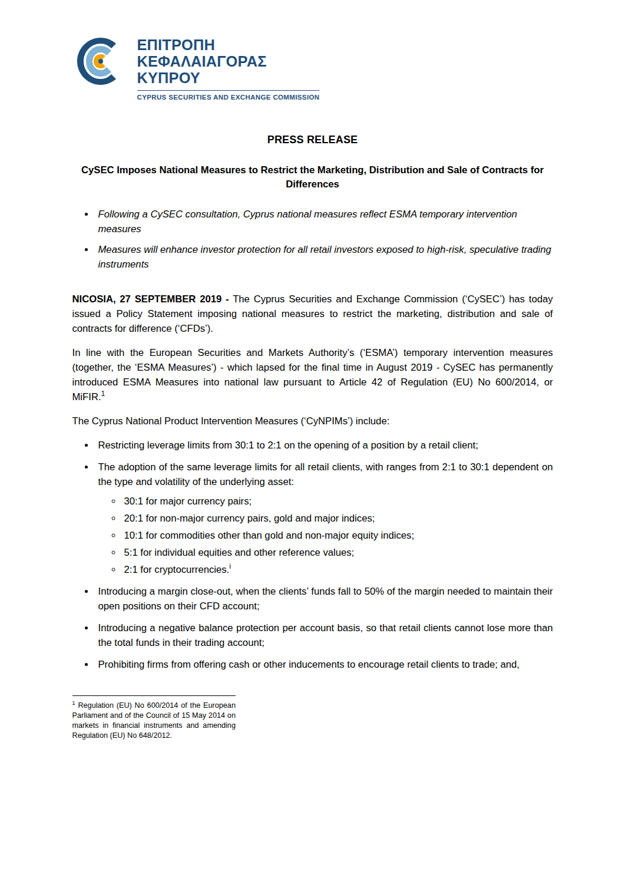ΕΠΙΤΡΟΠΗ
ΚΕΦΑΛΑΙΑΓΟΡΑΣ
ΚΥΠΡΟΥ
CYPRUS SECURITIES AND EXCHANGE COMMISSION
PRESS RELEASE
CySEC Imposes National Measures to Restrict the Marketing, Distribution and Sale of Contracts for Differences
Following a CySEC consultation, Cyprus national measures reflect ESMA temporary intervention measures
Measures will enhance investor protection for all retail investors exposed to high-risk, speculative trading instruments
NICOSIA, 27 SEPTEMBER 2019 - The Cyprus Securities and Exchange Commission (‘CySEC’) has today issued a Policy Statement imposing national measures to restrict the marketing, distribution and sale of contracts for difference (‘CFDs’).
In line with the European Securities and Markets Authority’s (‘ESMA’) temporary intervention measures (together, the ‘ESMA Measures’) - which lapsed for the final time in August 2019 - CySEC has permanently introduced ESMA Measures into national law pursuant to Article 42 of Regulation (EU) No 600/2014, or MiFIR.1
The Cyprus National Product Intervention Measures (‘CyNPIMs’) include:
Restricting leverage limits from 30:1 to 2:1 on the opening of a position by a retail client;
The adoption of the same leverage limits for all retail clients, with ranges from 2:1 to 30:1 dependent on the type and volatility of the underlying asset:
30:1 for major currency pairs;
20:1 for non-major currency pairs, gold and major indices;
10:1 for commodities other than gold and non-major equity indices;
5:1 for individual equities and other reference values;
2:1 for cryptocurrencies.i
Introducing a margin close-out, when the clients’ funds fall to 50% of the margin needed to maintain their open positions on their CFD account;
Introducing a negative balance protection per account basis, so that retail clients cannot lose more than the total funds in their trading account;
Prohibiting firms from offering cash or other inducements to encourage retail clients to trade; and,
1 Regulation (EU) No 600/2014 of the European Parliament and of the Council of 15 May 2014 on markets in financial instruments and amending Regulation (EU) No 648/2012.